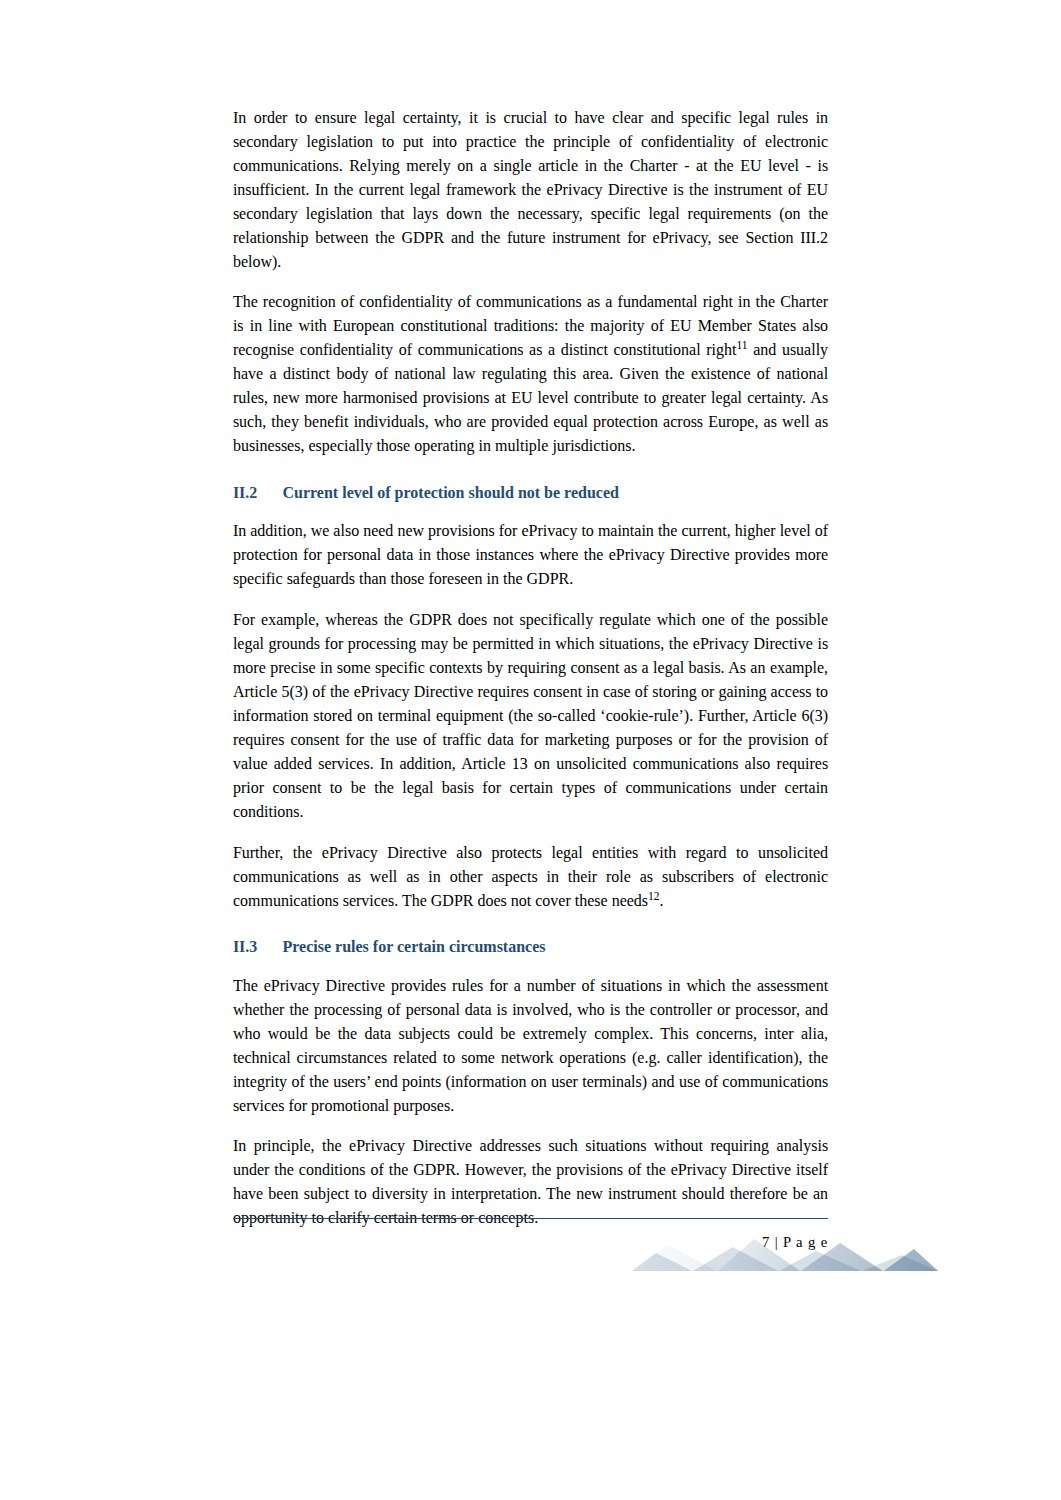In order to ensure legal certainty, it is crucial to have clear and specific legal rules in secondary legislation to put into practice the principle of confidentiality of electronic communications. Relying merely on a single article in the Charter - at the EU level - is insufficient. In the current legal framework the ePrivacy Directive is the instrument of EU secondary legislation that lays down the necessary, specific legal requirements (on the relationship between the GDPR and the future instrument for ePrivacy, see Section III.2 below).
The recognition of confidentiality of communications as a fundamental right in the Charter is in line with European constitutional traditions: the majority of EU Member States also recognise confidentiality of communications as a distinct constitutional right11 and usually have a distinct body of national law regulating this area. Given the existence of national rules, new more harmonised provisions at EU level contribute to greater legal certainty. As such, they benefit individuals, who are provided equal protection across Europe, as well as businesses, especially those operating in multiple jurisdictions.
II.2 Current level of protection should not be reduced
In addition, we also need new provisions for ePrivacy to maintain the current, higher level of protection for personal data in those instances where the ePrivacy Directive provides more specific safeguards than those foreseen in the GDPR.
For example, whereas the GDPR does not specifically regulate which one of the possible legal grounds for processing may be permitted in which situations, the ePrivacy Directive is more precise in some specific contexts by requiring consent as a legal basis. As an example, Article 5(3) of the ePrivacy Directive requires consent in case of storing or gaining access to information stored on terminal equipment (the so-called ‘cookie-rule’). Further, Article 6(3) requires consent for the use of traffic data for marketing purposes or for the provision of value added services. In addition, Article 13 on unsolicited communications also requires prior consent to be the legal basis for certain types of communications under certain conditions.
Further, the ePrivacy Directive also protects legal entities with regard to unsolicited communications as well as in other aspects in their role as subscribers of electronic communications services. The GDPR does not cover these needs12.
II.3 Precise rules for certain circumstances
The ePrivacy Directive provides rules for a number of situations in which the assessment whether the processing of personal data is involved, who is the controller or processor, and who would be the data subjects could be extremely complex. This concerns, inter alia, technical circumstances related to some network operations (e.g. caller identification), the integrity of the users’ end points (information on user terminals) and use of communications services for promotional purposes.
In principle, the ePrivacy Directive addresses such situations without requiring analysis under the conditions of the GDPR. However, the provisions of the ePrivacy Directive itself have been subject to diversity in interpretation. The new instrument should therefore be an opportunity to clarify certain terms or concepts.
7 | P a g e